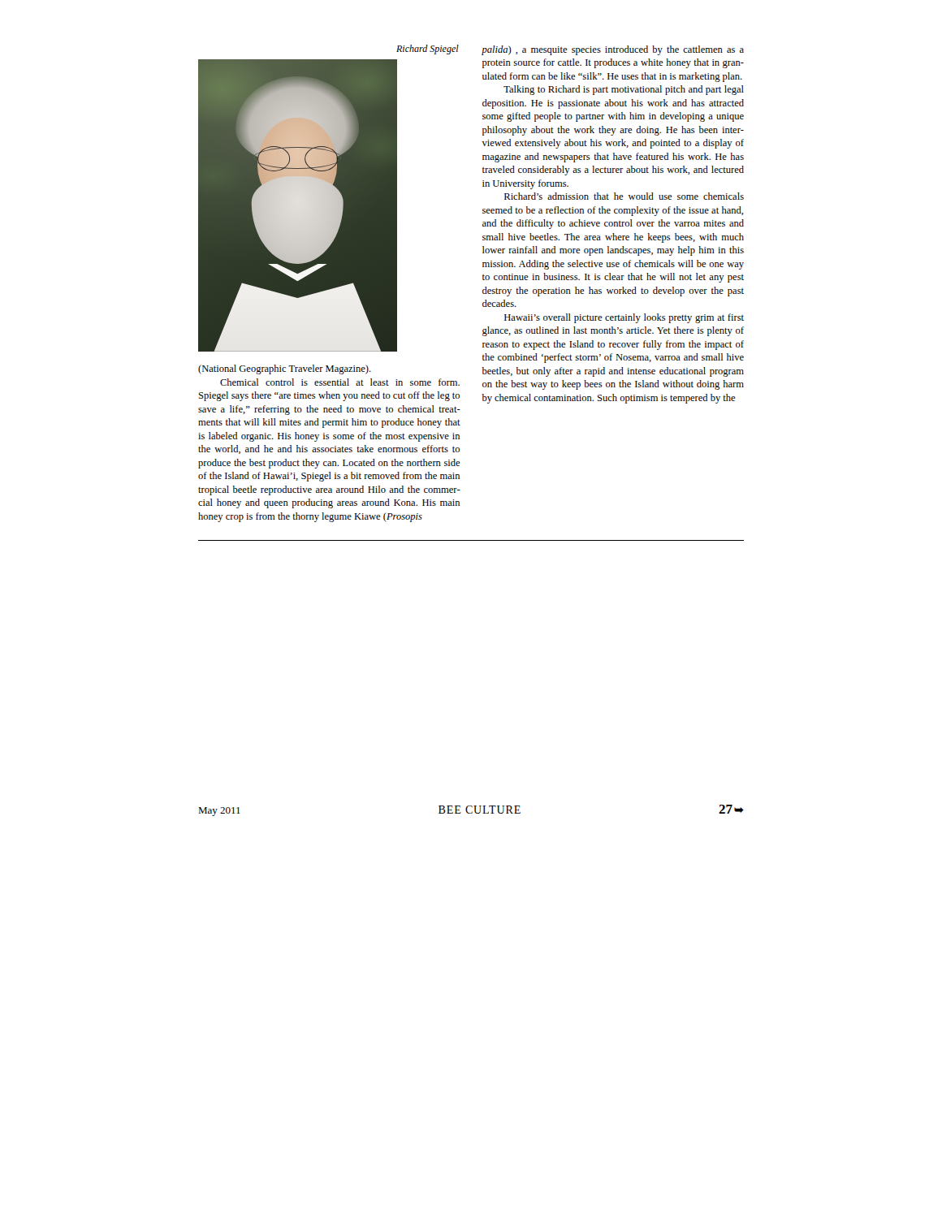Richard Spiegel
(National Geographic Traveler Magazine).
Chemical control is essential at least in some form. Spiegel says there “are times when you need to cut off the leg to save a life,” referring to the need to move to chemical treatments that will kill mites and permit him to produce honey that is labeled organic. His honey is some of the most expensive in the world, and he and his associates take enormous efforts to produce the best product they can. Located on the northern side of the Island of Hawai’i, Spiegel is a bit removed from the main tropical beetle reproductive area around Hilo and the commercial honey and queen producing areas around Kona. His main honey crop is from the thorny legume Kiawe (Prosopis
palida) , a mesquite species introduced by the cattlemen as a protein source for cattle. It produces a white honey that in granulated form can be like “silk”. He uses that in is marketing plan.
Talking to Richard is part motivational pitch and part legal deposition. He is passionate about his work and has attracted some gifted people to partner with him in developing a unique philosophy about the work they are doing. He has been interviewed extensively about his work, and pointed to a display of magazine and newspapers that have featured his work. He has traveled considerably as a lecturer about his work, and lectured in University forums.
Richard’s admission that he would use some chemicals seemed to be a reflection of the complexity of the issue at hand, and the difficulty to achieve control over the varroa mites and small hive beetles. The area where he keeps bees, with much lower rainfall and more open landscapes, may help him in this mission. Adding the selective use of chemicals will be one way to continue in business. It is clear that he will not let any pest destroy the operation he has worked to develop over the past decades.
Hawaii’s overall picture certainly looks pretty grim at first glance, as outlined in last month’s article. Yet there is plenty of reason to expect the Island to recover fully from the impact of the combined ‘perfect storm’ of Nosema, varroa and small hive beetles, but only after a rapid and intense educational program on the best way to keep bees on the Island without doing harm by chemical contamination. Such optimism is tempered by the
May 2011
BEE CULTURE
27➥